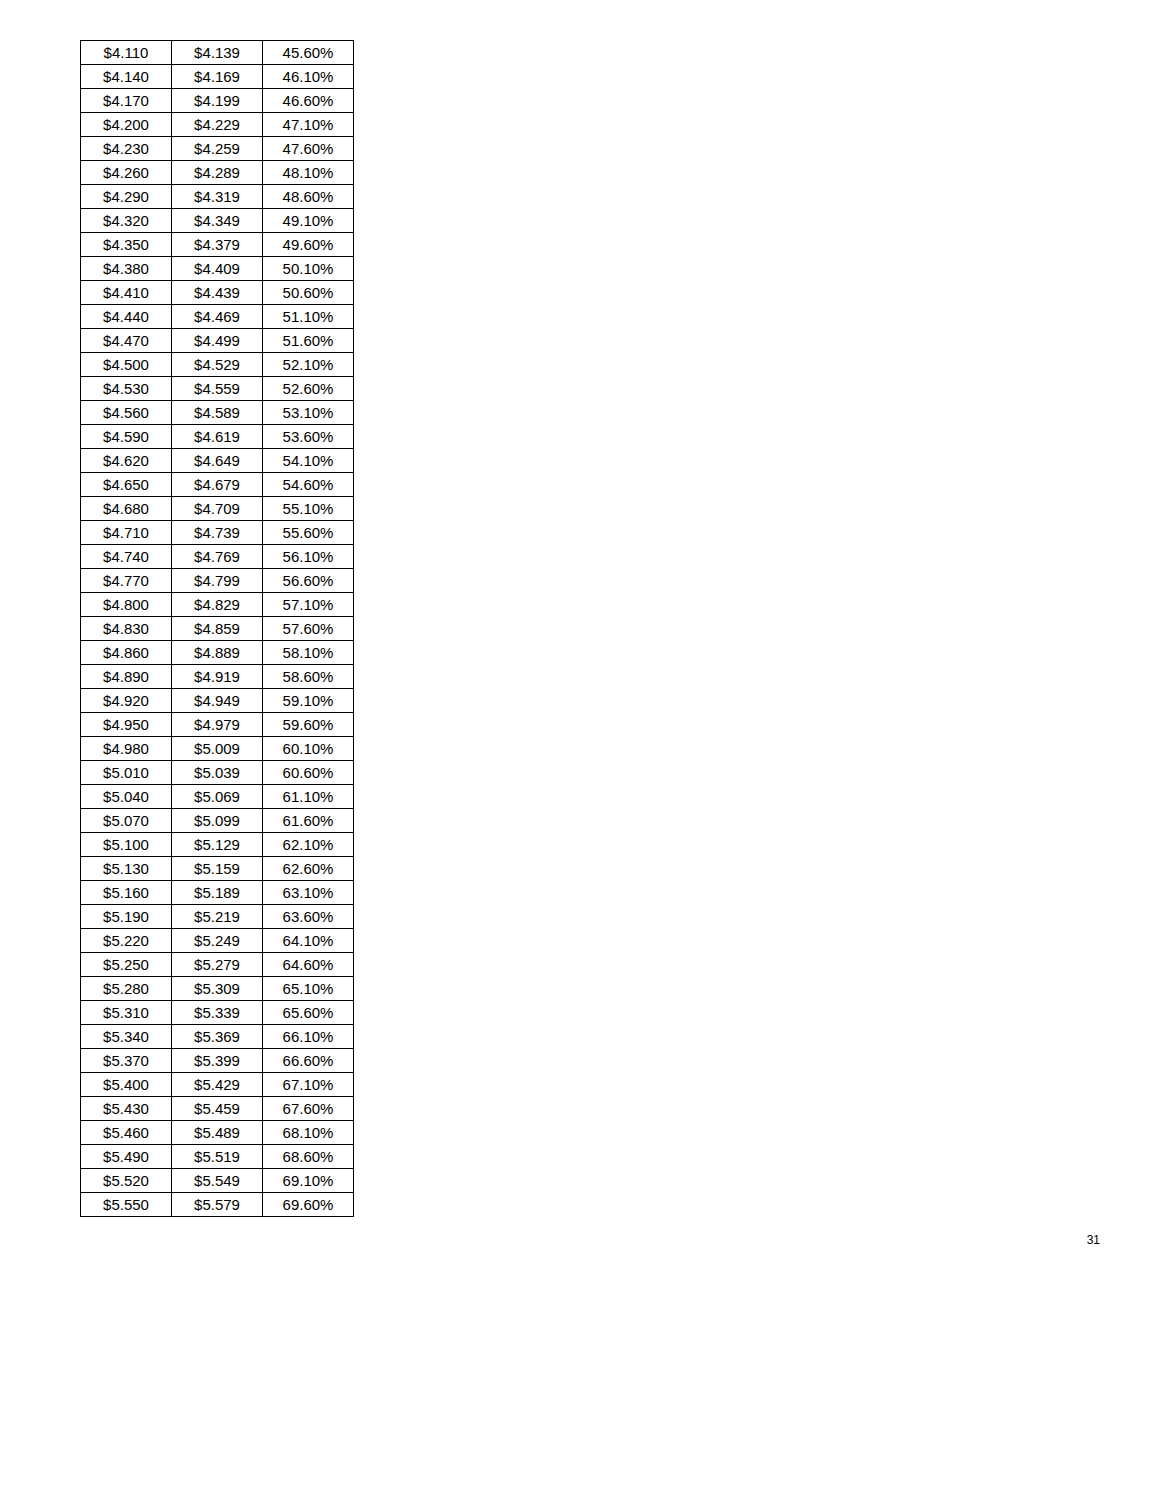| $4.110 | $4.139 | 45.60% |
| $4.140 | $4.169 | 46.10% |
| $4.170 | $4.199 | 46.60% |
| $4.200 | $4.229 | 47.10% |
| $4.230 | $4.259 | 47.60% |
| $4.260 | $4.289 | 48.10% |
| $4.290 | $4.319 | 48.60% |
| $4.320 | $4.349 | 49.10% |
| $4.350 | $4.379 | 49.60% |
| $4.380 | $4.409 | 50.10% |
| $4.410 | $4.439 | 50.60% |
| $4.440 | $4.469 | 51.10% |
| $4.470 | $4.499 | 51.60% |
| $4.500 | $4.529 | 52.10% |
| $4.530 | $4.559 | 52.60% |
| $4.560 | $4.589 | 53.10% |
| $4.590 | $4.619 | 53.60% |
| $4.620 | $4.649 | 54.10% |
| $4.650 | $4.679 | 54.60% |
| $4.680 | $4.709 | 55.10% |
| $4.710 | $4.739 | 55.60% |
| $4.740 | $4.769 | 56.10% |
| $4.770 | $4.799 | 56.60% |
| $4.800 | $4.829 | 57.10% |
| $4.830 | $4.859 | 57.60% |
| $4.860 | $4.889 | 58.10% |
| $4.890 | $4.919 | 58.60% |
| $4.920 | $4.949 | 59.10% |
| $4.950 | $4.979 | 59.60% |
| $4.980 | $5.009 | 60.10% |
| $5.010 | $5.039 | 60.60% |
| $5.040 | $5.069 | 61.10% |
| $5.070 | $5.099 | 61.60% |
| $5.100 | $5.129 | 62.10% |
| $5.130 | $5.159 | 62.60% |
| $5.160 | $5.189 | 63.10% |
| $5.190 | $5.219 | 63.60% |
| $5.220 | $5.249 | 64.10% |
| $5.250 | $5.279 | 64.60% |
| $5.280 | $5.309 | 65.10% |
| $5.310 | $5.339 | 65.60% |
| $5.340 | $5.369 | 66.10% |
| $5.370 | $5.399 | 66.60% |
| $5.400 | $5.429 | 67.10% |
| $5.430 | $5.459 | 67.60% |
| $5.460 | $5.489 | 68.10% |
| $5.490 | $5.519 | 68.60% |
| $5.520 | $5.549 | 69.10% |
| $5.550 | $5.579 | 69.60% |
31